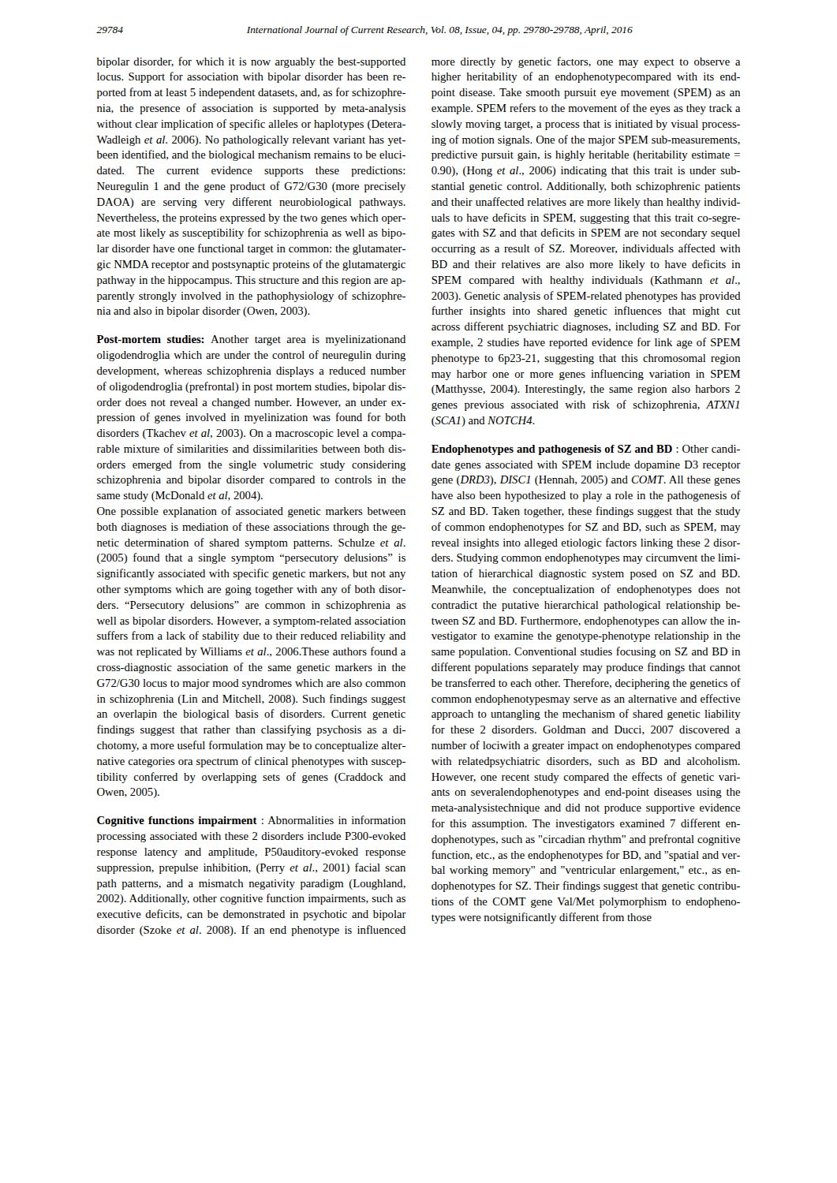29784 International Journal of Current Research, Vol. 08, Issue, 04, pp. 29780-29788, April, 2016
bipolar disorder, for which it is now arguably the best-supported locus. Support for association with bipolar disorder has been reported from at least 5 independent datasets, and, as for schizophrenia, the presence of association is supported by meta-analysis without clear implication of specific alleles or haplotypes (Detera-Wadleigh et al. 2006). No pathologically relevant variant has yetbeen identified, and the biological mechanism remains to be elucidated. The current evidence supports these predictions: Neuregulin 1 and the gene product of G72/G30 (more precisely DAOA) are serving very different neurobiological pathways. Nevertheless, the proteins expressed by the two genes which operate most likely as susceptibility for schizophrenia as well as bipolar disorder have one functional target in common: the glutamatergic NMDA receptor and postsynaptic proteins of the glutamatergic pathway in the hippocampus. This structure and this region are apparently strongly involved in the pathophysiology of schizophrenia and also in bipolar disorder (Owen, 2003).
Post-mortem studies:
Another target area is myelinizationand oligodendroglia which are under the control of neuregulin during development, whereas schizophrenia displays a reduced number of oligodendroglia (prefrontal) in post mortem studies, bipolar disorder does not reveal a changed number. However, an under expression of genes involved in myelinization was found for both disorders (Tkachev et al, 2003). On a macroscopic level a comparable mixture of similarities and dissimilarities between both disorders emerged from the single volumetric study considering schizophrenia and bipolar disorder compared to controls in the same study (McDonald et al, 2004).
One possible explanation of associated genetic markers between both diagnoses is mediation of these associations through the genetic determination of shared symptom patterns. Schulze et al. (2005) found that a single symptom “persecutory delusions” is significantly associated with specific genetic markers, but not any other symptoms which are going together with any of both disorders. “Persecutory delusions” are common in schizophrenia as well as bipolar disorders. However, a symptom-related association suffers from a lack of stability due to their reduced reliability and was not replicated by Williams et al., 2006.These authors found a cross-diagnostic association of the same genetic markers in the G72/G30 locus to major mood syndromes which are also common in schizophrenia (Lin and Mitchell, 2008). Such findings suggest an overlapin the biological basis of disorders. Current genetic findings suggest that rather than classifying psychosis as a dichotomy, a more useful formulation may be to conceptualize alternative categories ora spectrum of clinical phenotypes with susceptibility conferred by overlapping sets of genes (Craddock and Owen, 2005).
Cognitive functions impairment
: Abnormalities in information processing associated with these 2 disorders include P300-evoked response latency and amplitude, P50auditory-evoked response suppression, prepulse inhibition, (Perry et al., 2001) facial scan path patterns, and a mismatch negativity paradigm (Loughland, 2002). Additionally, other cognitive function impairments, such as executive deficits, can be demonstrated in psychotic and bipolar disorder (Szoke et al. 2008). If an end phenotype is influenced more directly by genetic factors, one may expect to observe a higher heritability of an endophenotypecompared with its end-point disease. Take smooth pursuit eye movement (SPEM) as an example. SPEM refers to the movement of the eyes as they track a slowly moving target, a process that is initiated by visual processing of motion signals. One of the major SPEM sub-measurements, predictive pursuit gain, is highly heritable (heritability estimate = 0.90), (Hong et al., 2006) indicating that this trait is under substantial genetic control. Additionally, both schizophrenic patients and their unaffected relatives are more likely than healthy individuals to have deficits in SPEM, suggesting that this trait co-segregates with SZ and that deficits in SPEM are not secondary sequel occurring as a result of SZ. Moreover, individuals affected with BD and their relatives are also more likely to have deficits in SPEM compared with healthy individuals (Kathmann et al., 2003). Genetic analysis of SPEM-related phenotypes has provided further insights into shared genetic influences that might cut across different psychiatric diagnoses, including SZ and BD. For example, 2 studies have reported evidence for link age of SPEM phenotype to 6p23-21, suggesting that this chromosomal region may harbor one or more genes influencing variation in SPEM (Matthysse, 2004). Interestingly, the same region also harbors 2 genes previous associated with risk of schizophrenia, ATXN1 (SCA1) and NOTCH4.
Endophenotypes and pathogenesis of SZ and BD
: Other candidate genes associated with SPEM include dopamine D3 receptor gene (DRD3), DISC1 (Hennah, 2005) and COMT. All these genes have also been hypothesized to play a role in the pathogenesis of SZ and BD. Taken together, these findings suggest that the study of common endophenotypes for SZ and BD, such as SPEM, may reveal insights into alleged etiologic factors linking these 2 disorders. Studying common endophenotypes may circumvent the limitation of hierarchical diagnostic system posed on SZ and BD. Meanwhile, the conceptualization of endophenotypes does not contradict the putative hierarchical pathological relationship between SZ and BD. Furthermore, endophenotypes can allow the investigator to examine the genotype-phenotype relationship in the same population. Conventional studies focusing on SZ and BD in different populations separately may produce findings that cannot be transferred to each other. Therefore, deciphering the genetics of common endophenotypesmay serve as an alternative and effective approach to untangling the mechanism of shared genetic liability for these 2 disorders. Goldman and Ducci, 2007 discovered a number of lociwith a greater impact on endophenotypes compared with relatedpsychiatric disorders, such as BD and alcoholism. However, one recent study compared the effects of genetic variants on severalendophenotypes and end-point diseases using the meta-analysistechnique and did not produce supportive evidence for this assumption. The investigators examined 7 different endophenotypes, such as "circadian rhythm" and prefrontal cognitive function, etc., as the endophenotypes for BD, and "spatial and verbal working memory" and "ventricular enlargement," etc., as endophenotypes for SZ. Their findings suggest that genetic contributions of the COMT gene Val/Met polymorphism to endophenotypes were notsignificantly different from those